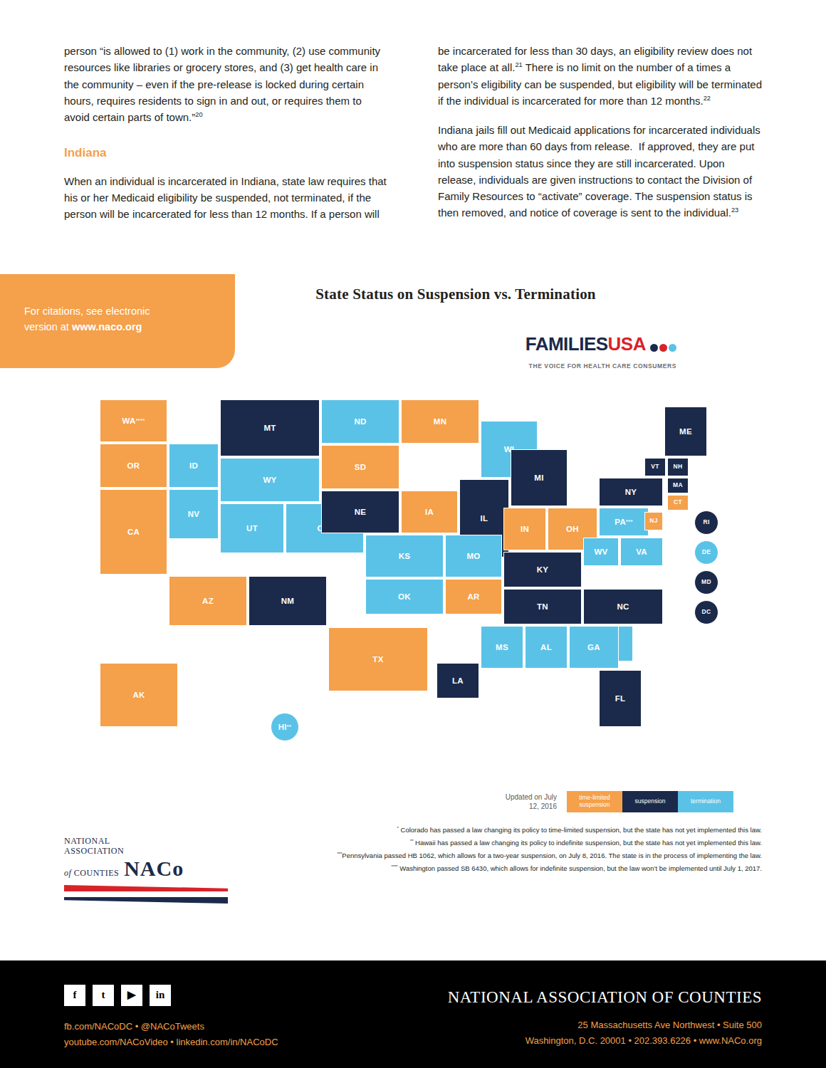person “is allowed to (1) work in the community, (2) use community resources like libraries or grocery stores, and (3) get health care in the community – even if the pre-release is locked during certain hours, requires residents to sign in and out, or requires them to avoid certain parts of town.”20
Indiana
When an individual is incarcerated in Indiana, state law requires that his or her Medicaid eligibility be suspended, not terminated, if the person will be incarcerated for less than 12 months. If a person will
be incarcerated for less than 30 days, an eligibility review does not take place at all.21 There is no limit on the number of a times a person’s eligibility can be suspended, but eligibility will be terminated if the individual is incarcerated for more than 12 months.22
Indiana jails fill out Medicaid applications for incarcerated individuals who are more than 60 days from release. If approved, they are put into suspension status since they are still incarcerated. Upon release, individuals are given instructions to contact the Division of Family Resources to “activate” coverage. The suspension status is then removed, and notice of coverage is sent to the individual.23
For citations, see electronic
version at www.naco.org
State Status on Suspension vs. Termination
FAMILIESUSA
THE VOICE FOR HEALTH CARE CONSUMERS
WA****
OR
ID
MT
ND
MN
WY
SD
WI
CA
NV
UT
CO*
NE
IA
IL
MI
KS
MO
IN
OH
PA***
NY
AZ
NM
OK
AR
KY
WV
VA
TX
TN
NC
SC
MS
AL
GA
LA
FL
AK
HI**
ME
VT
NH
MA
CT
NJ
RI
DE
MD
DC
Updated on July
12, 2016
time-limited
suspension
suspension
termination
* Colorado has passed a law changing its policy to time-limited suspension, but the state has not yet implemented this law.
** Hawaii has passed a law changing its policy to indefinite suspension, but the state has not yet implemented this law.
***Pennsylvania passed HB 1062, which allows for a two-year suspension, on July 8, 2016. The state is in the process of implementing the law.
**** Washington passed SB 6430, which allows for indefinite suspension, but the law won’t be implemented until July 1, 2017.
NATIONAL
ASSOCIATION
of COUNTIES NACo
ft▶in
fb.com/NACoDC • @NACoTweets
youtube.com/NACoVideo • linkedin.com/in/NACoDC
NATIONAL ASSOCIATION OF COUNTIES
25 Massachusetts Ave Northwest • Suite 500
Washington, D.C. 20001 • 202.393.6226 • www.NACo.org